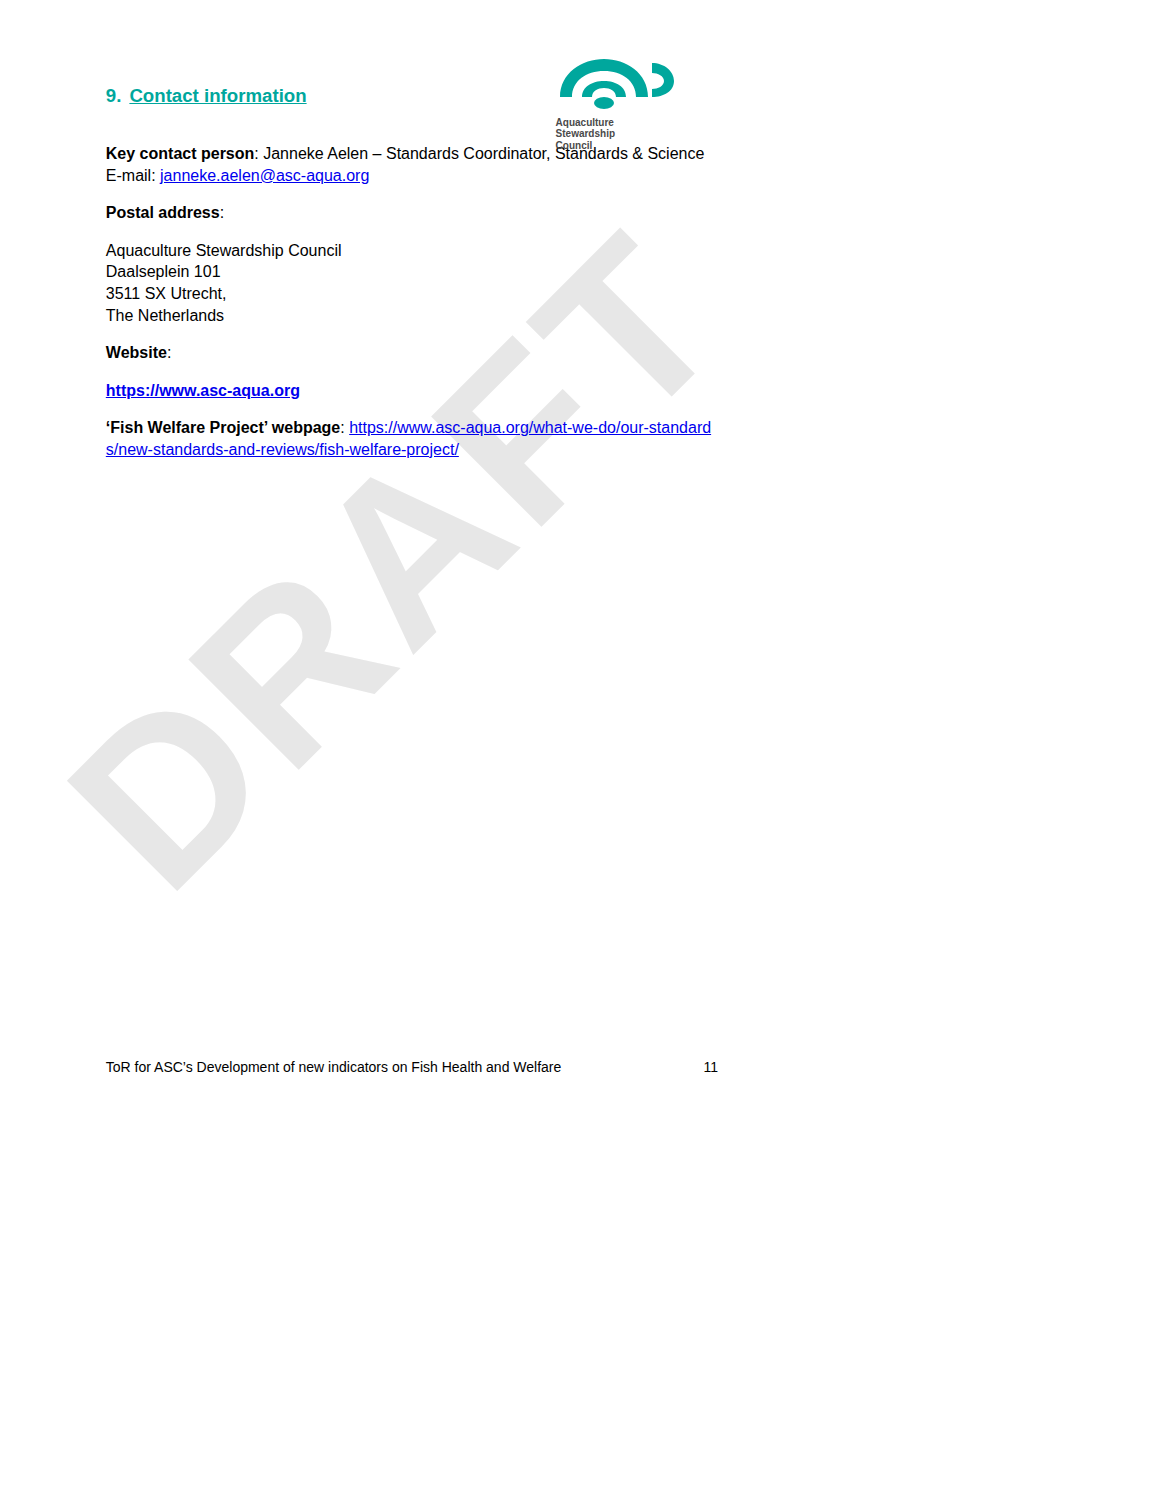DRAFT
Aquaculture
Stewardship
Council
9. Contact information
Key contact person: Janneke Aelen – Standards Coordinator, Standards & Science
E-mail: janneke.aelen@asc-aqua.org
Postal address:
Aquaculture Stewardship Council
Daalseplein 101
3511 SX Utrecht,
The Netherlands
Website:
https://www.asc-aqua.org
‘Fish Welfare Project’ webpage: https://www.asc-aqua.org/what-we-do/our-standards/new-standards-and-reviews/fish-welfare-project/
ToR for ASC’s Development of new indicators on Fish Health and Welfare 11